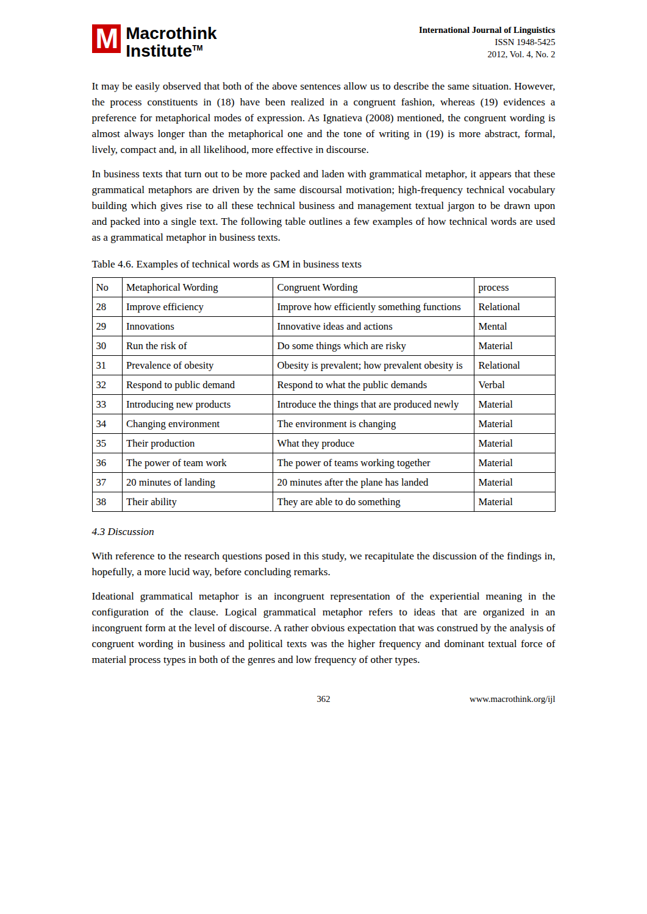M
Macrothink InstituteTM
International Journal of Linguistics
ISSN 1948-5425
2012, Vol. 4, No. 2
It may be easily observed that both of the above sentences allow us to describe the same situation. However, the process constituents in (18) have been realized in a congruent fashion, whereas (19) evidences a preference for metaphorical modes of expression. As Ignatieva (2008) mentioned, the congruent wording is almost always longer than the metaphorical one and the tone of writing in (19) is more abstract, formal, lively, compact and, in all likelihood, more effective in discourse.
In business texts that turn out to be more packed and laden with grammatical metaphor, it appears that these grammatical metaphors are driven by the same discoursal motivation; high-frequency technical vocabulary building which gives rise to all these technical business and management textual jargon to be drawn upon and packed into a single text. The following table outlines a few examples of how technical words are used as a grammatical metaphor in business texts.
Table 4.6. Examples of technical words as GM in business texts
| No | Metaphorical Wording | Congruent Wording | process |
| 28 | Improve efficiency | Improve how efficiently something functions | Relational |
| 29 | Innovations | Innovative ideas and actions | Mental |
| 30 | Run the risk of | Do some things which are risky | Material |
| 31 | Prevalence of obesity | Obesity is prevalent; how prevalent obesity is | Relational |
| 32 | Respond to public demand | Respond to what the public demands | Verbal |
| 33 | Introducing new products | Introduce the things that are produced newly | Material |
| 34 | Changing environment | The environment is changing | Material |
| 35 | Their production | What they produce | Material |
| 36 | The power of team work | The power of teams working together | Material |
| 37 | 20 minutes of landing | 20 minutes after the plane has landed | Material |
| 38 | Their ability | They are able to do something | Material |
4.3 Discussion
With reference to the research questions posed in this study, we recapitulate the discussion of the findings in, hopefully, a more lucid way, before concluding remarks.
Ideational grammatical metaphor is an incongruent representation of the experiential meaning in the configuration of the clause. Logical grammatical metaphor refers to ideas that are organized in an incongruent form at the level of discourse. A rather obvious expectation that was construed by the analysis of congruent wording in business and political texts was the higher frequency and dominant textual force of material process types in both of the genres and low frequency of other types.
362 www.macrothink.org/ijl